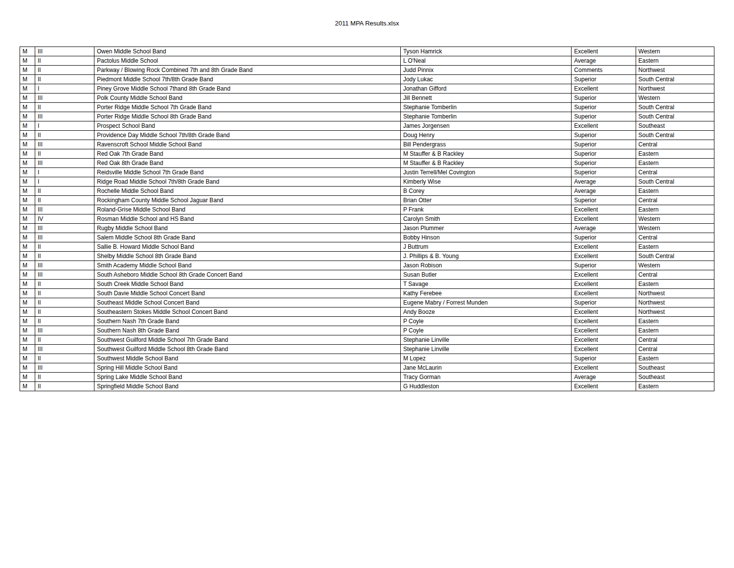2011 MPA Results.xlsx
| M | III | Owen Middle School Band | Tyson Hamrick | Excellent | Western |
| M | II | Pactolus Middle School | L O'Neal | Average | Eastern |
| M | II | Parkway / Blowing Rock Combined 7th and 8th Grade Band | Judd Pinnix | Comments | Northwest |
| M | II | Piedmont Middle School 7th/8th Grade Band | Jody Lukac | Superior | South Central |
| M | I | Piney Grove Middle School 7thand 8th Grade Band | Jonathan Gifford | Excellent | Northwest |
| M | III | Polk County Middle School Band | Jill Bennett | Superior | Western |
| M | II | Porter Ridge Middle School 7th Grade Band | Stephanie Tomberlin | Superior | South Central |
| M | III | Porter Ridge Middle School 8th Grade Band | Stephanie Tomberlin | Superior | South Central |
| M | I | Prospect School Band | James Jorgensen | Excellent | Southeast |
| M | II | Providence Day Middle School 7th/8th Grade Band | Doug Henry | Superior | South Central |
| M | III | Ravenscroft School Middle School Band | Bill Pendergrass | Superior | Central |
| M | II | Red Oak 7th Grade Band | M Stauffer & B Rackley | Superior | Eastern |
| M | III | Red Oak 8th Grade Band | M Stauffer & B Rackley | Superior | Eastern |
| M | I | Reidsville Middle School 7th Grade Band | Justin Terrell/Mel Covington | Superior | Central |
| M | I | Ridge Road Middle School 7th/8th Grade Band | Kimberly Wise | Average | South Central |
| M | II | Rochelle Middle School Band | B Corey | Average | Eastern |
| M | II | Rockingham County Middle School Jaguar Band | Brian Otter | Superior | Central |
| M | III | Roland-Grise Middle School Band | P Frank | Excellent | Eastern |
| M | IV | Rosman Middle School and HS Band | Carolyn Smith | Excellent | Western |
| M | III | Rugby Middle School Band | Jason Plummer | Average | Western |
| M | III | Salem Middle School 8th Grade Band | Bobby Hinson | Superior | Central |
| M | II | Sallie B. Howard Middle School Band | J Buttrum | Excellent | Eastern |
| M | II | Shelby Middle School 8th Grade Band | J. Phillips & B. Young | Excellent | South Central |
| M | III | Smith Academy Middle School Band | Jason Robison | Superior | Western |
| M | III | South Asheboro Middle School 8th Grade Concert Band | Susan Butler | Excellent | Central |
| M | II | South Creek Middle School Band | T Savage | Excellent | Eastern |
| M | II | South Davie Middle School Concert Band | Kathy Ferebee | Excellent | Northwest |
| M | II | Southeast Middle School Concert Band | Eugene Mabry / Forrest Munden | Superior | Northwest |
| M | II | Southeastern Stokes Middle School Concert Band | Andy Booze | Excellent | Northwest |
| M | II | Southern Nash 7th Grade Band | P Coyle | Excellent | Eastern |
| M | III | Southern Nash 8th Grade Band | P Coyle | Excellent | Eastern |
| M | II | Southwest Guilford Middle School 7th Grade Band | Stephanie Linville | Excellent | Central |
| M | III | Southwest Guilford Middle School 8th Grade Band | Stephanie Linville | Excellent | Central |
| M | II | Southwest Middle School Band | M Lopez | Superior | Eastern |
| M | III | Spring Hill Middle School Band | Jane McLaurin | Excellent | Southeast |
| M | II | Spring Lake Middle School Band | Tracy Gorman | Average | Southeast |
| M | II | Springfield Middle School Band | G Huddleston | Excellent | Eastern |